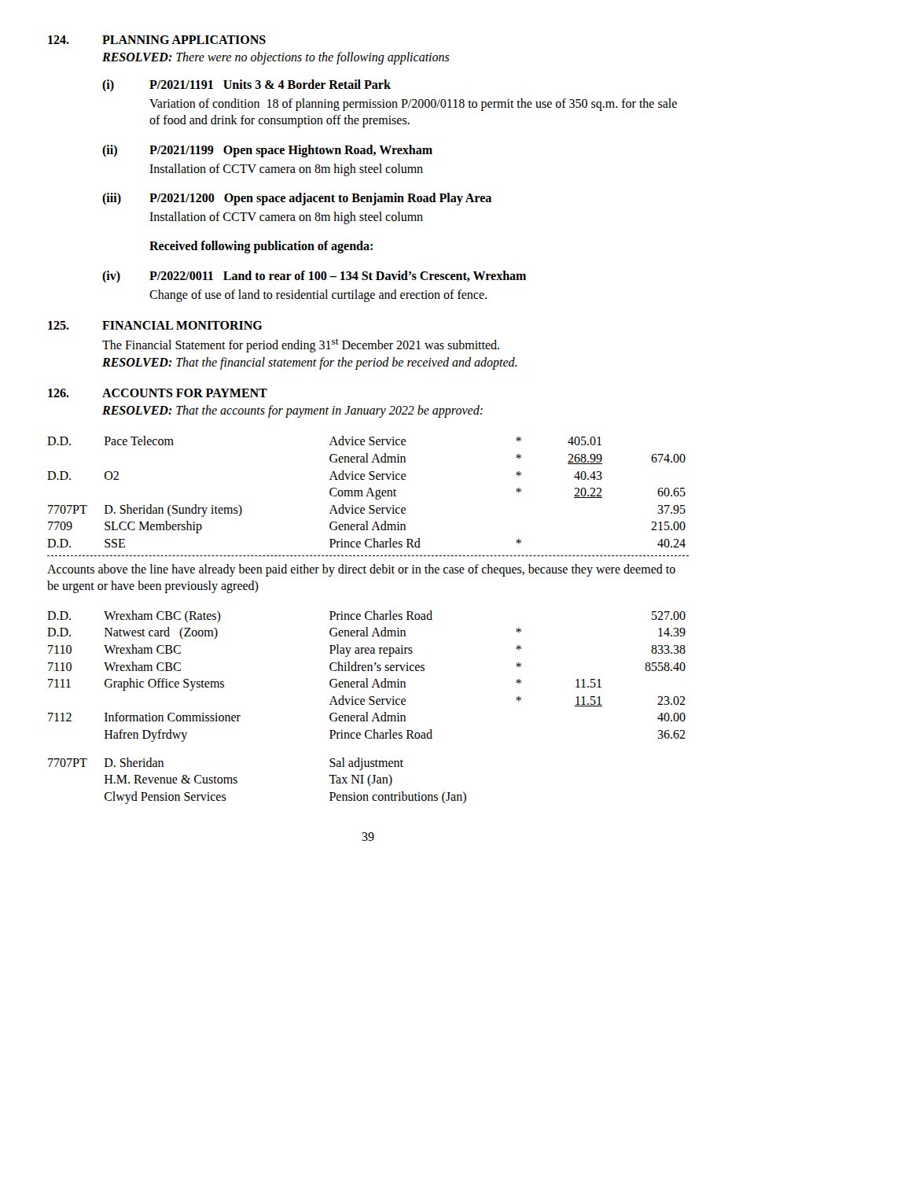124.
PLANNING APPLICATIONS
RESOLVED: There were no objections to the following applications
(i)
P/2021/1191 Units 3 & 4 Border Retail Park
Variation of condition 18 of planning permission P/2000/0118 to permit the use of 350 sq.m. for the sale of food and drink for consumption off the premises.
(ii)
P/2021/1199 Open space Hightown Road, Wrexham
Installation of CCTV camera on 8m high steel column
(iii)
P/2021/1200 Open space adjacent to Benjamin Road Play Area
Installation of CCTV camera on 8m high steel column
Received following publication of agenda:
(iv)
P/2022/0011 Land to rear of 100 – 134 St David’s Crescent, Wrexham
Change of use of land to residential curtilage and erection of fence.
125.
FINANCIAL MONITORING
The Financial Statement for period ending 31st December 2021 was submitted.
RESOLVED: That the financial statement for the period be received and adopted.
126.
ACCOUNTS FOR PAYMENT
RESOLVED: That the accounts for payment in January 2022 be approved:
| D.D. | Pace Telecom | Advice Service | * | 405.01 | |
| | | General Admin | * | 268.99 | 674.00 |
| D.D. | O2 | Advice Service | * | 40.43 | |
| | | Comm Agent | * | 20.22 | 60.65 |
| 7707PT | D. Sheridan (Sundry items) | Advice Service | | | 37.95 |
| 7709 | SLCC Membership | General Admin | | | 215.00 |
| D.D. | SSE | Prince Charles Rd | * | | 40.24 |
Accounts above the line have already been paid either by direct debit or in the case of cheques, because they were deemed to be urgent or have been previously agreed)
| D.D. | Wrexham CBC (Rates) | Prince Charles Road | | | 527.00 |
| D.D. | Natwest card (Zoom) | General Admin | * | | 14.39 |
| 7110 | Wrexham CBC | Play area repairs | * | | 833.38 |
| 7110 | Wrexham CBC | Children’s services | * | | 8558.40 |
| 7111 | Graphic Office Systems | General Admin | * | 11.51 | |
| | | Advice Service | * | 11.51 | 23.02 |
| 7112 | Information Commissioner | General Admin | | | 40.00 |
| | Hafren Dyfrdwy | Prince Charles Road | | | 36.62 |
| 7707PT | D. Sheridan | Sal adjustment | | | |
| | H.M. Revenue & Customs | Tax NI (Jan) | | | |
| | Clwyd Pension Services | Pension contributions (Jan) | | | |
39